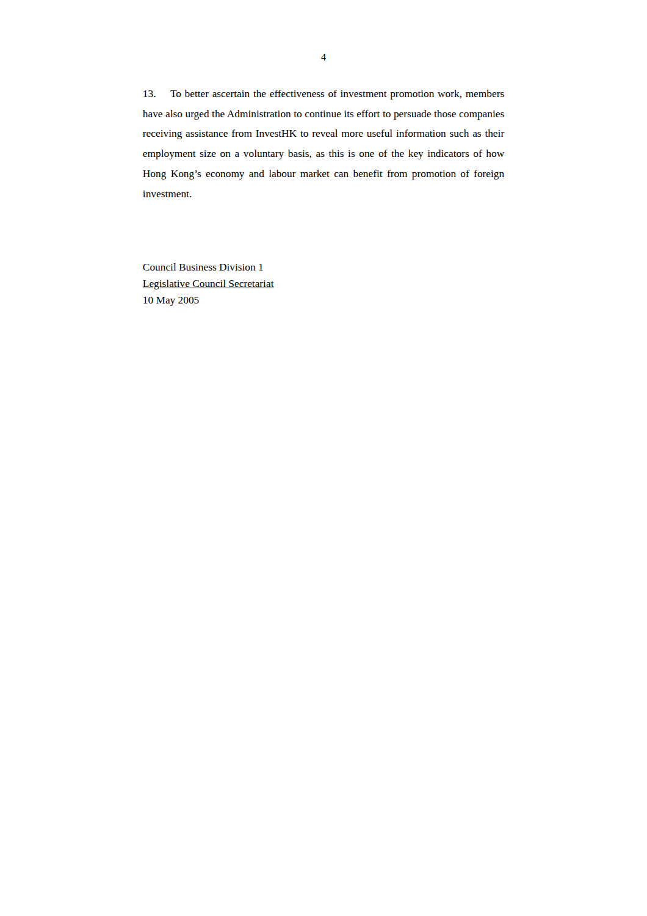4
13. To better ascertain the effectiveness of investment promotion work, members have also urged the Administration to continue its effort to persuade those companies receiving assistance from InvestHK to reveal more useful information such as their employment size on a voluntary basis, as this is one of the key indicators of how Hong Kong’s economy and labour market can benefit from promotion of foreign investment.
Council Business Division 1
Legislative Council Secretariat
10 May 2005